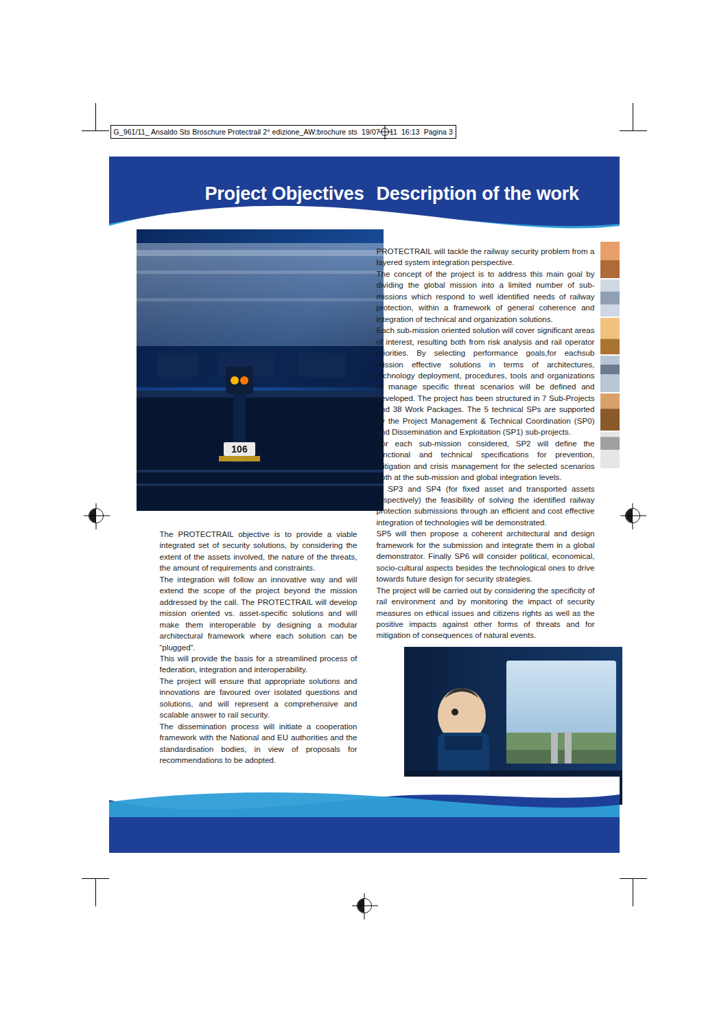G_961/11_ Ansaldo Sts Broschure Protectrail 2° edizione_AW:brochure sts 19/07 11 16:13 Pagina 3
Project Objectives
Description of the work
The PROTECTRAIL objective is to provide a viable integrated set of security solutions, by considering the extent of the assets involved, the nature of the threats, the amount of requirements and constraints.
The integration will follow an innovative way and will extend the scope of the project beyond the mission addressed by the call. The PROTECTRAIL will develop mission oriented vs. asset-specific solutions and will make them interoperable by designing a modular architectural framework where each solution can be “plugged”.
This will provide the basis for a streamlined process of federation, integration and interoperability.
The project will ensure that appropriate solutions and innovations are favoured over isolated questions and solutions, and will represent a comprehensive and scalable answer to rail security.
The dissemination process will initiate a cooperation framework with the National and EU authorities and the standardisation bodies, in view of proposals for recommendations to be adopted.
PROTECTRAIL will tackle the railway security problem from a layered system integration perspective.
The concept of the project is to address this main goal by dividing the global mission into a limited number of sub-missions which respond to well identified needs of railway protection, within a framework of general coherence and integration of technical and organization solutions.
Each sub-mission oriented solution will cover significant areas of interest, resulting both from risk analysis and rail operator priorities. By selecting performance goals,for eachsub mission effective solutions in terms of architectures, technology deployment, procedures, tools and organizations to manage specific threat scenarios will be defined and developed. The project has been structured in 7 Sub-Projects and 38 Work Packages. The 5 technical SPs are supported by the Project Management & Technical Coordination (SP0) and Dissemination and Exploitation (SP1) sub-projects.
For each sub-mission considered, SP2 will define the functional and technical specifications for prevention, mitigation and crisis management for the selected scenarios both at the sub-mission and global integration levels.
In SP3 and SP4 (for fixed asset and transported assets respectively) the feasibility of solving the identified railway protection submissions through an efficient and cost effective integration of technologies will be demonstrated.
SP5 will then propose a coherent architectural and design framework for the submission and integrate them in a global demonstrator. Finally SP6 will consider political, economical, socio-cultural aspects besides the technological ones to drive towards future design for security strategies.
The project will be carried out by considering the specificity of rail environment and by monitoring the impact of security measures on ethical issues and citizens rights as well as the positive impacts against other forms of threats and for mitigation of consequences of natural events.
End of page content.